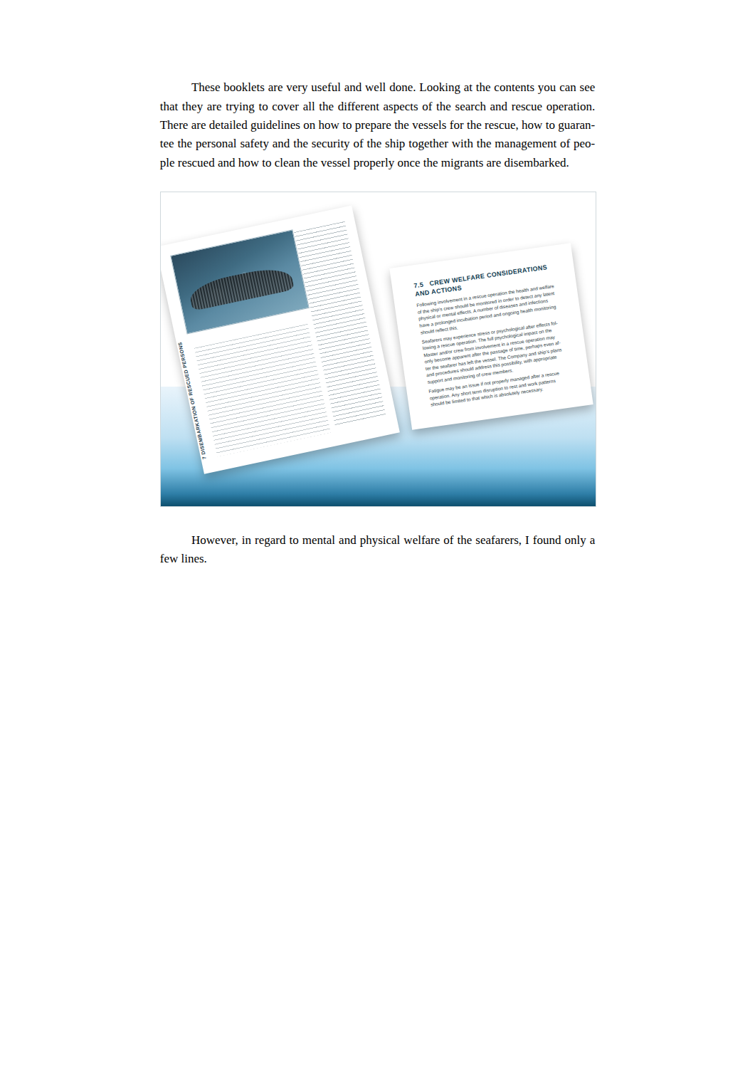These booklets are very useful and well done. Looking at the contents you can see that they are trying to cover all the different aspects of the search and rescue operation. There are detailed guidelines on how to prepare the vessels for the rescue, how to guarantee the personal safety and the security of the ship together with the management of people rescued and how to clean the vessel properly once the migrants are disembarked.
7 DISEMBARKATION OF RESCUED PERSONS
7.5 CREW WELFARE CONSIDERATIONS AND ACTIONS
Following involvement in a rescue operation the health and welfare of the ship's crew should be monitored in order to detect any latent physical or mental effects. A number of diseases and infections have a prolonged incubation period and ongoing health monitoring should reflect this.
Seafarers may experience stress or psychological after effects following a rescue operation. The full psychological impact on the Master and/or crew from involvement in a rescue operation may only become apparent after the passage of time, perhaps even after the seafarer has left the vessel. The Company and ship's plans and procedures should address this possibility, with appropriate support and monitoring of crew members.
Fatigue may be an issue if not properly managed after a rescue operation. Any short term disruption to rest and work patterns should be limited to that which is absolutely necessary.
However, in regard to mental and physical welfare of the seafarers, I found only a few lines.